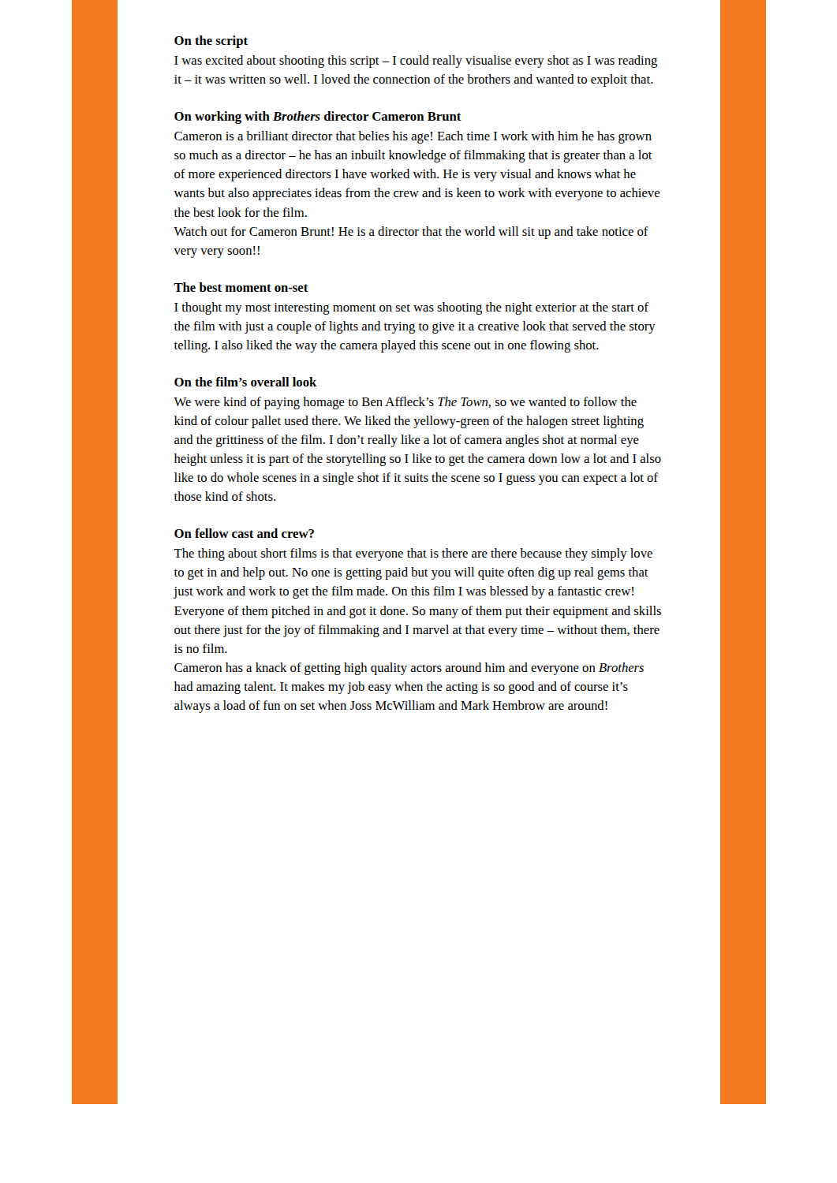On the script
I was excited about shooting this script – I could really visualise every shot as I was reading it – it was written so well. I loved the connection of the brothers and wanted to exploit that.
On working with Brothers director Cameron Brunt
Cameron is a brilliant director that belies his age! Each time I work with him he has grown so much as a director – he has an inbuilt knowledge of filmmaking that is greater than a lot of more experienced directors I have worked with. He is very visual and knows what he wants but also appreciates ideas from the crew and is keen to work with everyone to achieve the best look for the film.
Watch out for Cameron Brunt! He is a director that the world will sit up and take notice of very very soon!!
The best moment on-set
I thought my most interesting moment on set was shooting the night exterior at the start of the film with just a couple of lights and trying to give it a creative look that served the story telling. I also liked the way the camera played this scene out in one flowing shot.
On the film’s overall look
We were kind of paying homage to Ben Affleck’s The Town, so we wanted to follow the kind of colour pallet used there. We liked the yellowy-green of the halogen street lighting and the grittiness of the film. I don’t really like a lot of camera angles shot at normal eye height unless it is part of the storytelling so I like to get the camera down low a lot and I also like to do whole scenes in a single shot if it suits the scene so I guess you can expect a lot of those kind of shots.
On fellow cast and crew?
The thing about short films is that everyone that is there are there because they simply love to get in and help out. No one is getting paid but you will quite often dig up real gems that just work and work to get the film made. On this film I was blessed by a fantastic crew! Everyone of them pitched in and got it done. So many of them put their equipment and skills out there just for the joy of filmmaking and I marvel at that every time – without them, there is no film.
Cameron has a knack of getting high quality actors around him and everyone on Brothers had amazing talent. It makes my job easy when the acting is so good and of course it’s always a load of fun on set when Joss McWilliam and Mark Hembrow are around!